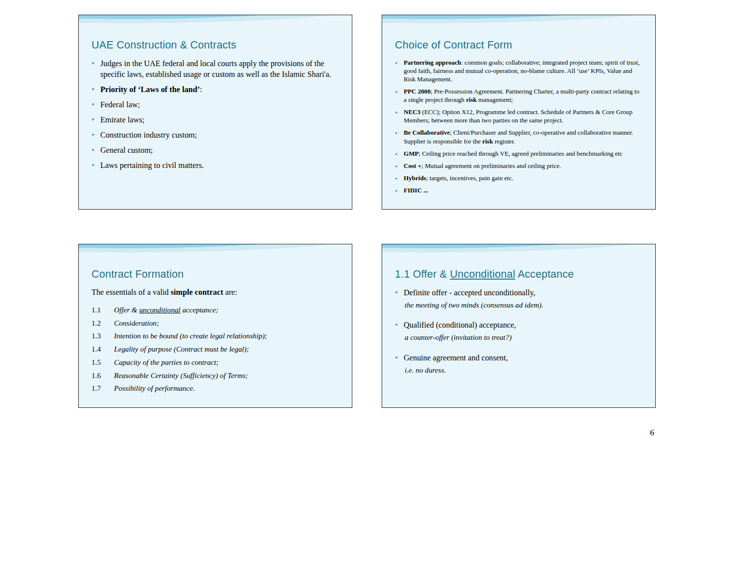UAE Construction & Contracts
Judges in the UAE federal and local courts apply the provisions of the specific laws, established usage or custom as well as the Islamic Shari'a.
Priority of ‘Laws of the land’:
Federal law;
Emirate laws;
Construction industry custom;
General custom;
Laws pertaining to civil matters.
Choice of Contract Form
Partnering approach: common goals; collaborative; integrated project team; spirit of trust, good faith, fairness and mutual co-operation, no-blame culture. All ‘use’ KPIs, Value and Risk Management.
PPC 2000; Pre-Possession Agreement. Partnering Charter, a multi-party contract relating to a single project through risk management;
NEC3 (ECC); Option X12, Programme led contract. Schedule of Partners & Core Group Members; between more than two parties on the same project.
Be Collaborative; Client/Purchaser and Supplier, co-operative and collaborative manner. Supplier is responsible for the risk register.
GMP; Ceiling price reached through VE, agreed preliminaries and benchmarking etc
Cost +; Mutual agreement on preliminaries and ceiling price.
Hybrids; targets, incentives, pain gain etc.
FIDIC ...
Contract Formation
The essentials of a valid simple contract are:
1.1 Offer & unconditional acceptance;
1.2 Consideration;
1.3 Intention to be bound (to create legal relationship);
1.4 Legality of purpose (Contract must be legal);
1.5 Capacity of the parties to contract;
1.6 Reasonable Certainty (Sufficiency) of Terms;
1.7 Possibility of performance.
1.1 Offer & Unconditional Acceptance
Definite offer - accepted unconditionally, the meeting of two minds (consensus ad idem).
Qualified (conditional) acceptance, a counter-offer (invitation to treat?)
Genuine agreement and consent, i.e. no duress.
6